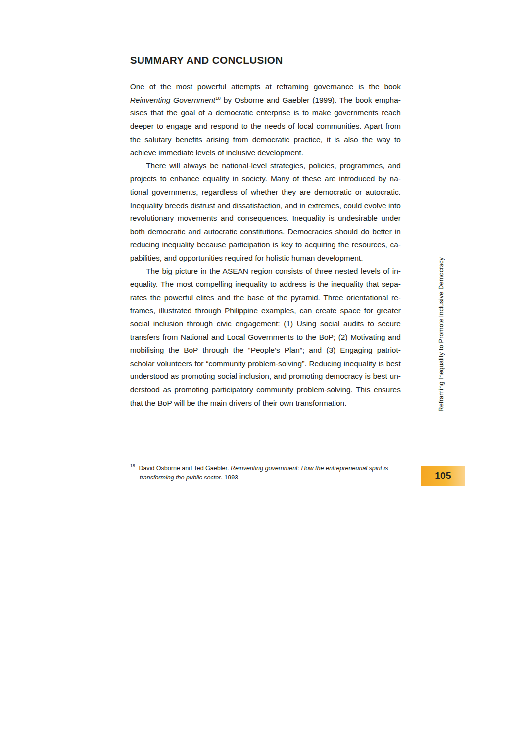Summary and Conclusion
One of the most powerful attempts at reframing governance is the book Reinventing Government18 by Osborne and Gaebler (1999). The book emphasises that the goal of a democratic enterprise is to make governments reach deeper to engage and respond to the needs of local communities. Apart from the salutary benefits arising from democratic practice, it is also the way to achieve immediate levels of inclusive development.
There will always be national-level strategies, policies, programmes, and projects to enhance equality in society. Many of these are introduced by national governments, regardless of whether they are democratic or autocratic. Inequality breeds distrust and dissatisfaction, and in extremes, could evolve into revolutionary movements and consequences. Inequality is undesirable under both democratic and autocratic constitutions. Democracies should do better in reducing inequality because participation is key to acquiring the resources, capabilities, and opportunities required for holistic human development.
The big picture in the ASEAN region consists of three nested levels of inequality. The most compelling inequality to address is the inequality that separates the powerful elites and the base of the pyramid. Three orientational reframes, illustrated through Philippine examples, can create space for greater social inclusion through civic engagement: (1) Using social audits to secure transfers from National and Local Governments to the BoP; (2) Motivating and mobilising the BoP through the “People’s Plan”; and (3) Engaging patriot-scholar volunteers for “community problem-solving”. Reducing inequality is best understood as promoting social inclusion, and promoting democracy is best understood as promoting participatory community problem-solving. This ensures that the BoP will be the main drivers of their own transformation.
18 David Osborne and Ted Gaebler. Reinventing government: How the entrepreneurial spirit is transforming the public sector. 1993.
Reframing Inequality to Promote Inclusive Democracy
105